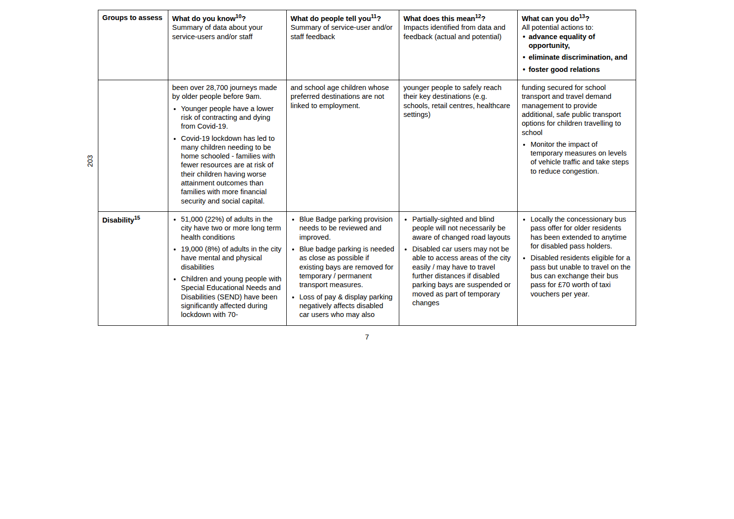203
| Groups to assess | What do you know 10 ? Summary of data about your service-users and/or staff | What do people tell you 11 ? Summary of service-user and/or staff feedback | What does this mean 12 ? Impacts identified from data and feedback (actual and potential) | What can you do 13 ? All potential actions to: advance equality of opportunity, eliminate discrimination, and foster good relations |
| --- | --- | --- | --- | --- |
| | been over 28,700 journeys made by older people before 9am. Younger people have a lower risk of contracting and dying from Covid-19. Covid-19 lockdown has led to many children needing to be home schooled - families with fewer resources are at risk of their children having worse attainment outcomes than families with more financial security and social capital. | and school age children whose preferred destinations are not linked to employment. | younger people to safely reach their key destinations (e.g. schools, retail centres, healthcare settings) | funding secured for school transport and travel demand management to provide additional, safe public transport options for children travelling to school Monitor the impact of temporary measures on levels of vehicle traffic and take steps to reduce congestion. |
| Disability 15 | 51,000 (22%) of adults in the city have two or more long term health conditions 19,000 (8%) of adults in the city have mental and physical disabilities Children and young people with Special Educational Needs and Disabilities (SEND) have been significantly affected during lockdown with 70- | Blue Badge parking provision needs to be reviewed and improved. Blue badge parking is needed as close as possible if existing bays are removed for temporary / permanent transport measures. Loss of pay & display parking negatively affects disabled car users who may also | Partially-sighted and blind people will not necessarily be aware of changed road layouts Disabled car users may not be able to access areas of the city easily / may have to travel further distances if disabled parking bays are suspended or moved as part of temporary changes | Locally the concessionary bus pass offer for older residents has been extended to anytime for disabled pass holders. Disabled residents eligible for a pass but unable to travel on the bus can exchange their bus pass for £70 worth of taxi vouchers per year. |
7